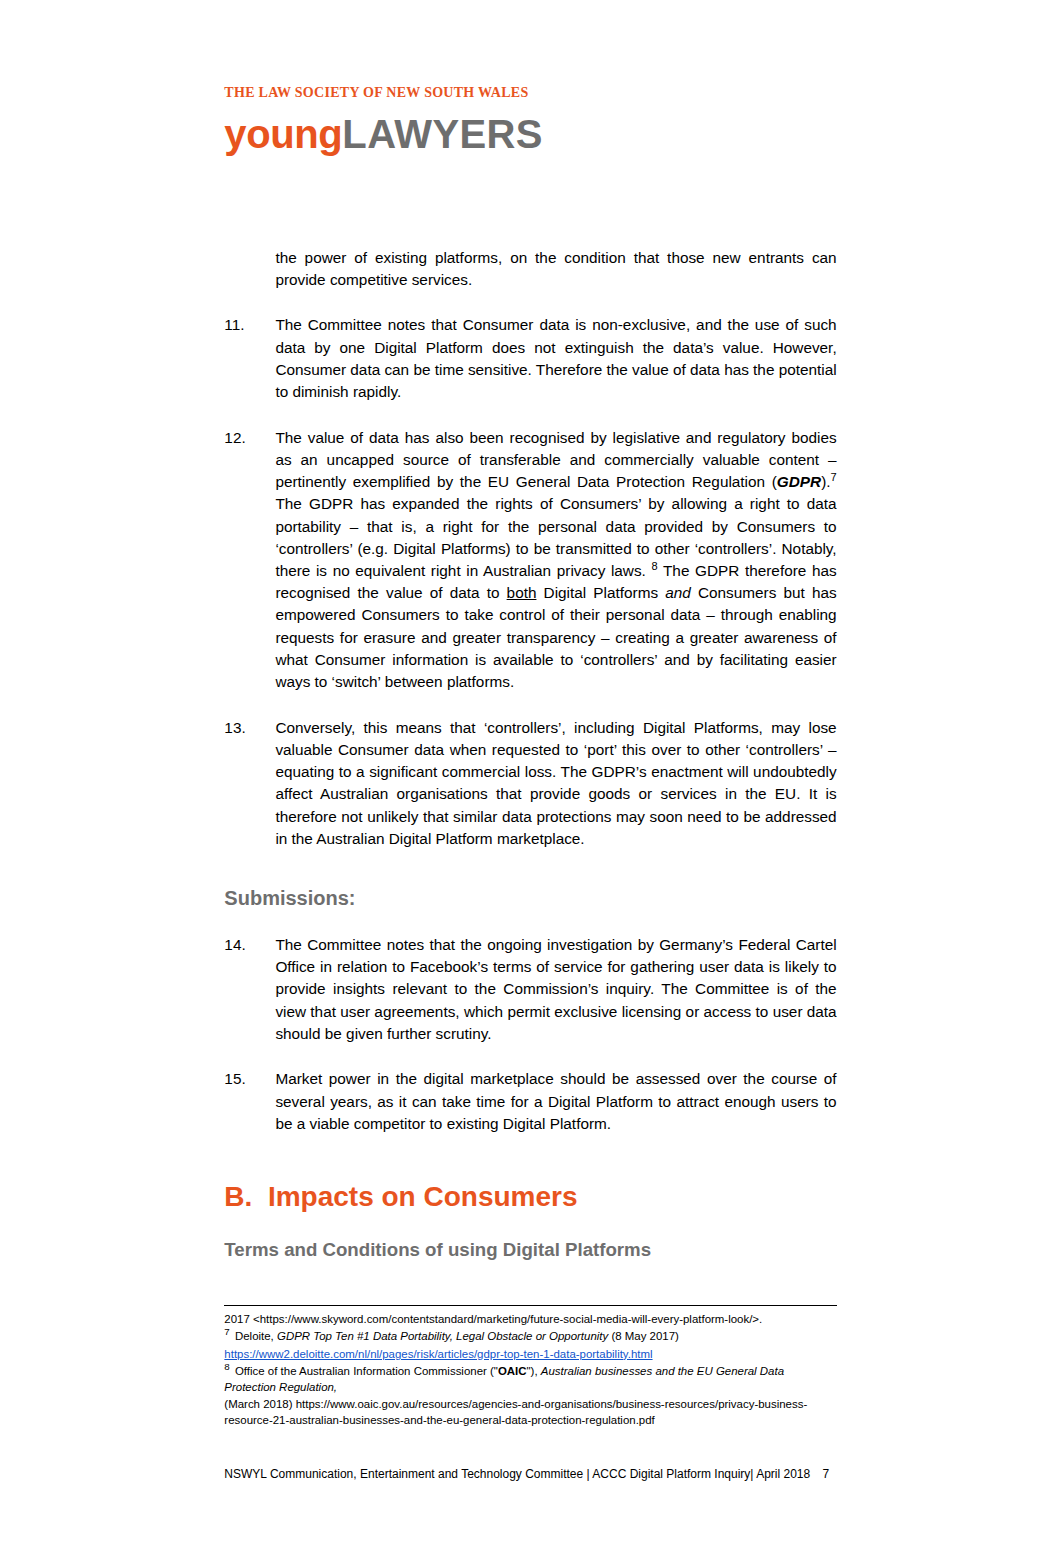The Law Society of New South Wales
young LAWYERS
the power of existing platforms, on the condition that those new entrants can provide competitive services.
11. The Committee notes that Consumer data is non-exclusive, and the use of such data by one Digital Platform does not extinguish the data’s value. However, Consumer data can be time sensitive. Therefore the value of data has the potential to diminish rapidly.
12. The value of data has also been recognised by legislative and regulatory bodies as an uncapped source of transferable and commercially valuable content – pertinently exemplified by the EU General Data Protection Regulation (GDPR).7 The GDPR has expanded the rights of Consumers’ by allowing a right to data portability – that is, a right for the personal data provided by Consumers to ‘controllers’ (e.g. Digital Platforms) to be transmitted to other ‘controllers’. Notably, there is no equivalent right in Australian privacy laws. 8 The GDPR therefore has recognised the value of data to both Digital Platforms and Consumers but has empowered Consumers to take control of their personal data – through enabling requests for erasure and greater transparency – creating a greater awareness of what Consumer information is available to ‘controllers’ and by facilitating easier ways to ‘switch’ between platforms.
13. Conversely, this means that ‘controllers’, including Digital Platforms, may lose valuable Consumer data when requested to ‘port’ this over to other ‘controllers’ – equating to a significant commercial loss. The GDPR’s enactment will undoubtedly affect Australian organisations that provide goods or services in the EU. It is therefore not unlikely that similar data protections may soon need to be addressed in the Australian Digital Platform marketplace.
Submissions:
14. The Committee notes that the ongoing investigation by Germany’s Federal Cartel Office in relation to Facebook’s terms of service for gathering user data is likely to provide insights relevant to the Commission’s inquiry. The Committee is of the view that user agreements, which permit exclusive licensing or access to user data should be given further scrutiny.
15. Market power in the digital marketplace should be assessed over the course of several years, as it can take time for a Digital Platform to attract enough users to be a viable competitor to existing Digital Platform.
B. Impacts on Consumers
Terms and Conditions of using Digital Platforms
2017 <https://www.skyword.com/contentstandard/marketing/future-social-media-will-every-platform-look/>.
7 Deloite, GDPR Top Ten #1 Data Portability, Legal Obstacle or Opportunity (8 May 2017)
https://www2.deloitte.com/nl/nl/pages/risk/articles/gdpr-top-ten-1-data-portability.html
8 Office of the Australian Information Commissioner ("OAIC"), Australian businesses and the EU General Data Protection Regulation,
(March 2018) https://www.oaic.gov.au/resources/agencies-and-organisations/business-resources/privacy-business-resource-21-australian-businesses-and-the-eu-general-data-protection-regulation.pdf
NSWYL Communication, Entertainment and Technology Committee | ACCC Digital Platform Inquiry| April 2018
7